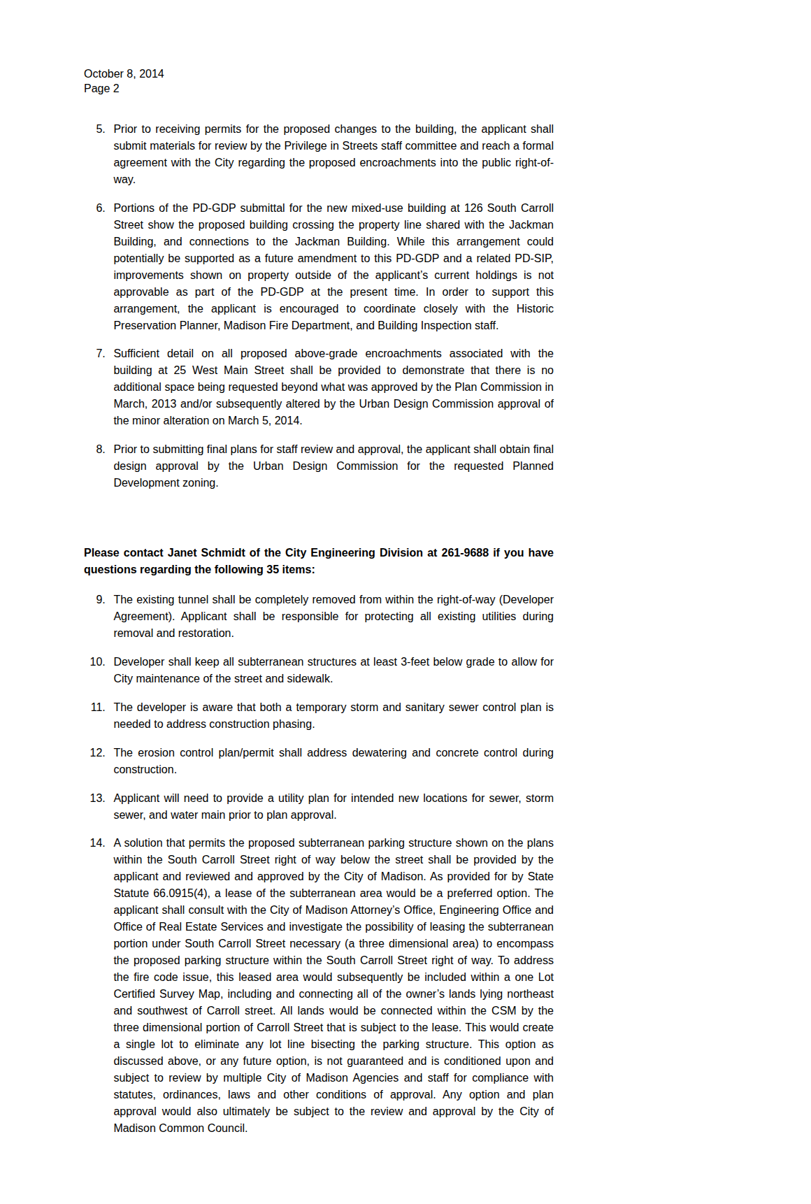October 8, 2014
Page 2
Prior to receiving permits for the proposed changes to the building, the applicant shall submit materials for review by the Privilege in Streets staff committee and reach a formal agreement with the City regarding the proposed encroachments into the public right-of-way.
Portions of the PD-GDP submittal for the new mixed-use building at 126 South Carroll Street show the proposed building crossing the property line shared with the Jackman Building, and connections to the Jackman Building. While this arrangement could potentially be supported as a future amendment to this PD-GDP and a related PD-SIP, improvements shown on property outside of the applicant’s current holdings is not approvable as part of the PD-GDP at the present time. In order to support this arrangement, the applicant is encouraged to coordinate closely with the Historic Preservation Planner, Madison Fire Department, and Building Inspection staff.
Sufficient detail on all proposed above-grade encroachments associated with the building at 25 West Main Street shall be provided to demonstrate that there is no additional space being requested beyond what was approved by the Plan Commission in March, 2013 and/or subsequently altered by the Urban Design Commission approval of the minor alteration on March 5, 2014.
Prior to submitting final plans for staff review and approval, the applicant shall obtain final design approval by the Urban Design Commission for the requested Planned Development zoning.
Please contact Janet Schmidt of the City Engineering Division at 261-9688 if you have questions regarding the following 35 items:
The existing tunnel shall be completely removed from within the right-of-way (Developer Agreement). Applicant shall be responsible for protecting all existing utilities during removal and restoration.
Developer shall keep all subterranean structures at least 3-feet below grade to allow for City maintenance of the street and sidewalk.
The developer is aware that both a temporary storm and sanitary sewer control plan is needed to address construction phasing.
The erosion control plan/permit shall address dewatering and concrete control during construction.
Applicant will need to provide a utility plan for intended new locations for sewer, storm sewer, and water main prior to plan approval.
A solution that permits the proposed subterranean parking structure shown on the plans within the South Carroll Street right of way below the street shall be provided by the applicant and reviewed and approved by the City of Madison. As provided for by State Statute 66.0915(4), a lease of the subterranean area would be a preferred option. The applicant shall consult with the City of Madison Attorney’s Office, Engineering Office and Office of Real Estate Services and investigate the possibility of leasing the subterranean portion under South Carroll Street necessary (a three dimensional area) to encompass the proposed parking structure within the South Carroll Street right of way. To address the fire code issue, this leased area would subsequently be included within a one Lot Certified Survey Map, including and connecting all of the owner’s lands lying northeast and southwest of Carroll street. All lands would be connected within the CSM by the three dimensional portion of Carroll Street that is subject to the lease. This would create a single lot to eliminate any lot line bisecting the parking structure. This option as discussed above, or any future option, is not guaranteed and is conditioned upon and subject to review by multiple City of Madison Agencies and staff for compliance with statutes, ordinances, laws and other conditions of approval. Any option and plan approval would also ultimately be subject to the review and approval by the City of Madison Common Council.